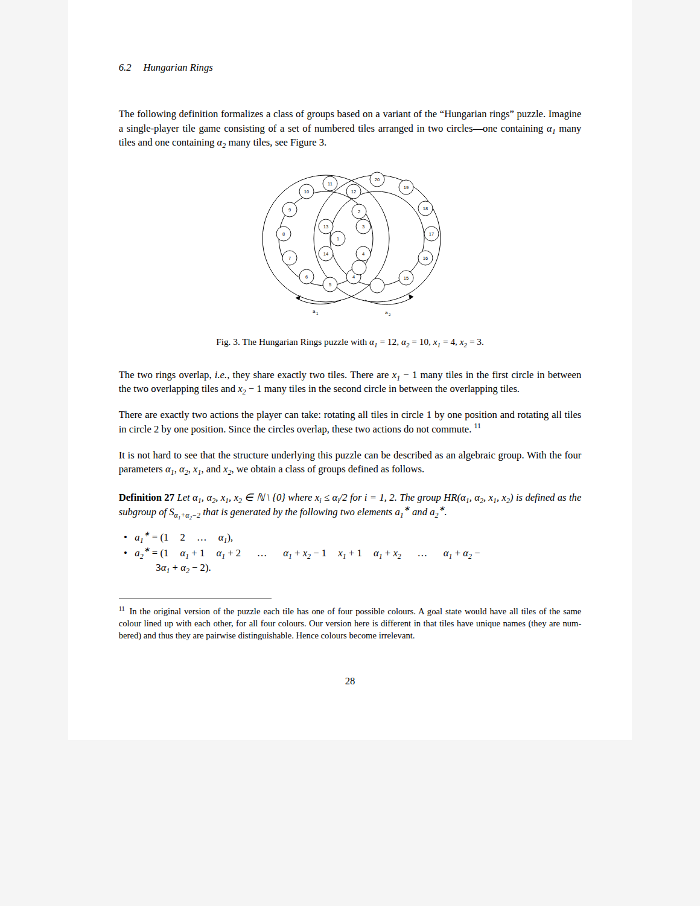6.2 Hungarian Rings
The following definition formalizes a class of groups based on a variant of the “Hungarian rings” puzzle. Imagine a single-player tile game consisting of a set of numbered tiles arranged in two circles—one containing α1 many tiles and one containing α2 many tiles, see Figure 3.
12 11 10 9 8 7 6 5 4 1 13 14 20 19 18 17 16 15 2 3 4 a1 a2
Fig. 3. The Hungarian Rings puzzle with α1 = 12, α2 = 10, x1 = 4, x2 = 3.
The two rings overlap, i.e., they share exactly two tiles. There are x1 − 1 many tiles in the first circle in between the two overlapping tiles and x2 − 1 many tiles in the second circle in between the overlapping tiles.
There are exactly two actions the player can take: rotating all tiles in circle 1 by one position and rotating all tiles in circle 2 by one position. Since the circles overlap, these two actions do not commute. 11
It is not hard to see that the structure underlying this puzzle can be described as an algebraic group. With the four parameters α1, α2, x1, and x2, we obtain a class of groups defined as follows.
Definition 27 Let α1, α2, x1, x2 ∈ ℕ \ {0} where xi ≤ αi/2 for i = 1, 2. The group HR(α1, α2, x1, x2) is defined as the subgroup of Sα1+α2−2 that is generated by the following two elements a1∗ and a2∗.
a1∗ = (1 2 … α1),
a2∗ = (1 α1 + 1 α1 + 2 … α1 + x2 − 1 x1 + 1 α1 + x2 … α1 + α2 − 3 α1 + α2 − 2).
11 In the original version of the puzzle each tile has one of four possible colours. A goal state would have all tiles of the same colour lined up with each other, for all four colours. Our version here is different in that tiles have unique names (they are numbered) and thus they are pairwise distinguishable. Hence colours become irrelevant.
28